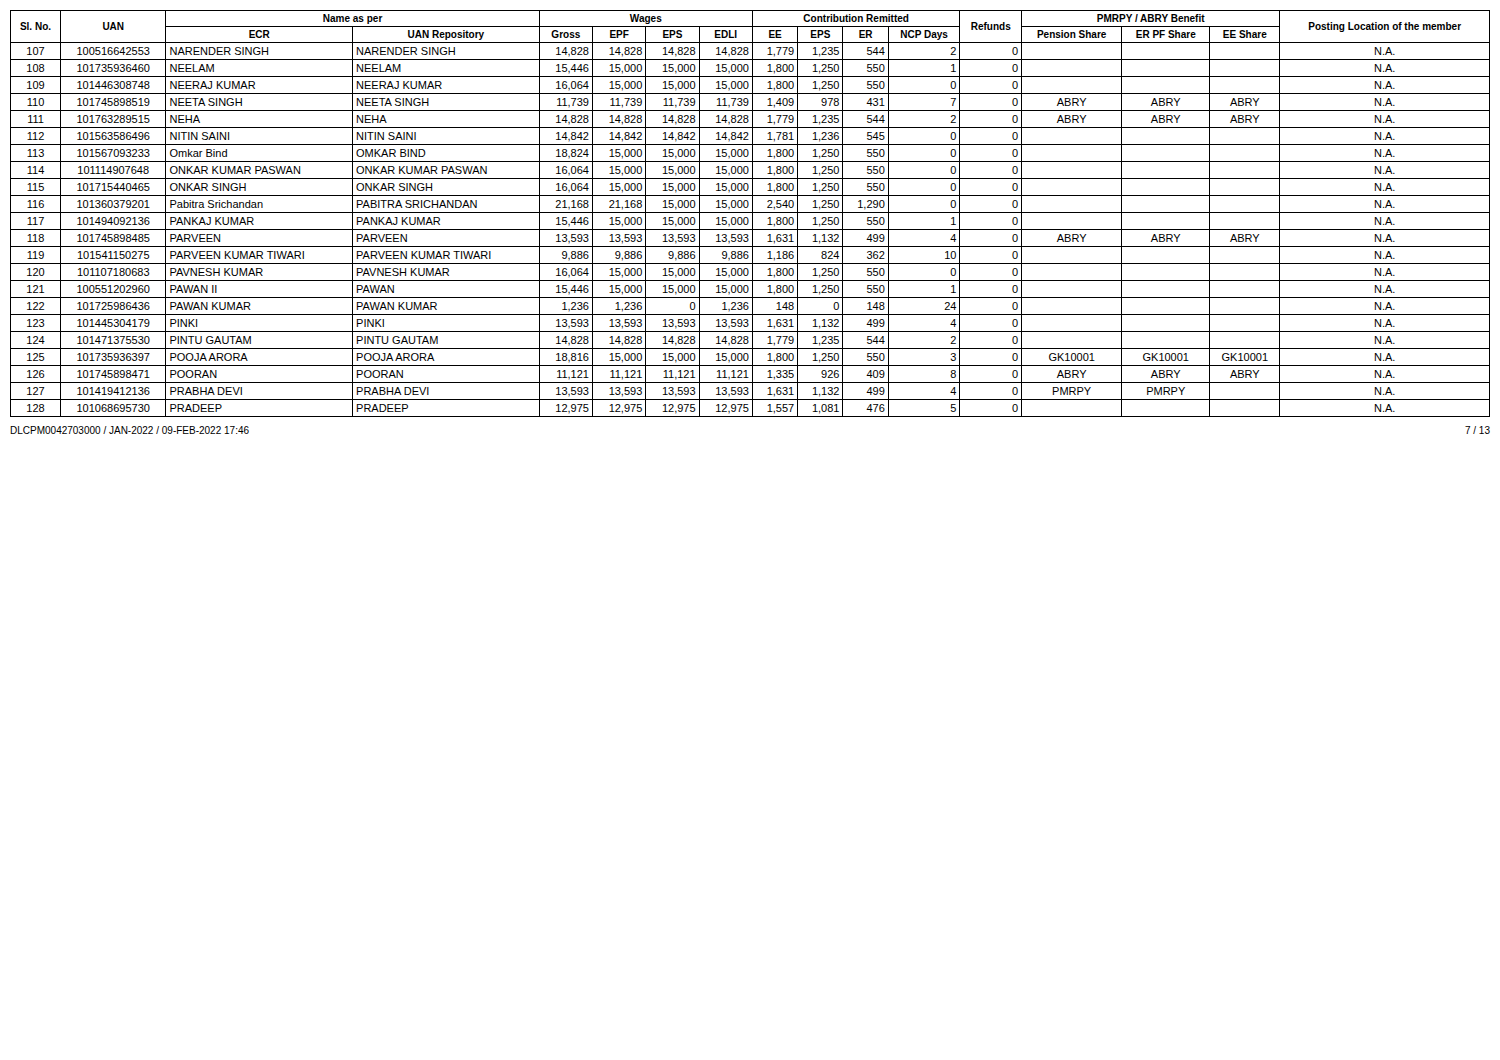| Sl. No. | UAN | Name as per | Wages | Contribution Remitted | Refunds | PMRPY / ABRY Benefit | Posting Location of the member |
| --- | --- | --- | --- | --- | --- | --- | --- |
| ECR | UAN Repository | Gross | EPF | EPS | EDLI | EE | EPS | ER | NCP Days | Pension Share | ER PF Share | EE Share |
| 107 | 100516642553 | NARENDER SINGH | NARENDER SINGH | 14,828 | 14,828 | 14,828 | 14,828 | 1,779 | 1,235 | 544 | 2 | 0 | | | | N.A. |
| 108 | 101735936460 | NEELAM | NEELAM | 15,446 | 15,000 | 15,000 | 15,000 | 1,800 | 1,250 | 550 | 1 | 0 | | | | N.A. |
| 109 | 101446308748 | NEERAJ KUMAR | NEERAJ KUMAR | 16,064 | 15,000 | 15,000 | 15,000 | 1,800 | 1,250 | 550 | 0 | 0 | | | | N.A. |
| 110 | 101745898519 | NEETA SINGH | NEETA SINGH | 11,739 | 11,739 | 11,739 | 11,739 | 1,409 | 978 | 431 | 7 | 0 | ABRY | ABRY | ABRY | N.A. |
| 111 | 101763289515 | NEHA | NEHA | 14,828 | 14,828 | 14,828 | 14,828 | 1,779 | 1,235 | 544 | 2 | 0 | ABRY | ABRY | ABRY | N.A. |
| 112 | 101563586496 | NITIN SAINI | NITIN SAINI | 14,842 | 14,842 | 14,842 | 14,842 | 1,781 | 1,236 | 545 | 0 | 0 | | | | N.A. |
| 113 | 101567093233 | Omkar Bind | OMKAR BIND | 18,824 | 15,000 | 15,000 | 15,000 | 1,800 | 1,250 | 550 | 0 | 0 | | | | N.A. |
| 114 | 101114907648 | ONKAR KUMAR PASWAN | ONKAR KUMAR PASWAN | 16,064 | 15,000 | 15,000 | 15,000 | 1,800 | 1,250 | 550 | 0 | 0 | | | | N.A. |
| 115 | 101715440465 | ONKAR SINGH | ONKAR SINGH | 16,064 | 15,000 | 15,000 | 15,000 | 1,800 | 1,250 | 550 | 0 | 0 | | | | N.A. |
| 116 | 101360379201 | Pabitra Srichandan | PABITRA SRICHANDAN | 21,168 | 21,168 | 15,000 | 15,000 | 2,540 | 1,250 | 1,290 | 0 | 0 | | | | N.A. |
| 117 | 101494092136 | PANKAJ KUMAR | PANKAJ KUMAR | 15,446 | 15,000 | 15,000 | 15,000 | 1,800 | 1,250 | 550 | 1 | 0 | | | | N.A. |
| 118 | 101745898485 | PARVEEN | PARVEEN | 13,593 | 13,593 | 13,593 | 13,593 | 1,631 | 1,132 | 499 | 4 | 0 | ABRY | ABRY | ABRY | N.A. |
| 119 | 101541150275 | PARVEEN KUMAR TIWARI | PARVEEN KUMAR TIWARI | 9,886 | 9,886 | 9,886 | 9,886 | 1,186 | 824 | 362 | 10 | 0 | | | | N.A. |
| 120 | 101107180683 | PAVNESH KUMAR | PAVNESH KUMAR | 16,064 | 15,000 | 15,000 | 15,000 | 1,800 | 1,250 | 550 | 0 | 0 | | | | N.A. |
| 121 | 100551202960 | PAWAN II | PAWAN | 15,446 | 15,000 | 15,000 | 15,000 | 1,800 | 1,250 | 550 | 1 | 0 | | | | N.A. |
| 122 | 101725986436 | PAWAN KUMAR | PAWAN KUMAR | 1,236 | 1,236 | 0 | 1,236 | 148 | 0 | 148 | 24 | 0 | | | | N.A. |
| 123 | 101445304179 | PINKI | PINKI | 13,593 | 13,593 | 13,593 | 13,593 | 1,631 | 1,132 | 499 | 4 | 0 | | | | N.A. |
| 124 | 101471375530 | PINTU GAUTAM | PINTU GAUTAM | 14,828 | 14,828 | 14,828 | 14,828 | 1,779 | 1,235 | 544 | 2 | 0 | | | | N.A. |
| 125 | 101735936397 | POOJA ARORA | POOJA ARORA | 18,816 | 15,000 | 15,000 | 15,000 | 1,800 | 1,250 | 550 | 3 | 0 | GK10001 | GK10001 | GK10001 | N.A. |
| 126 | 101745898471 | POORAN | POORAN | 11,121 | 11,121 | 11,121 | 11,121 | 1,335 | 926 | 409 | 8 | 0 | ABRY | ABRY | ABRY | N.A. |
| 127 | 101419412136 | PRABHA DEVI | PRABHA DEVI | 13,593 | 13,593 | 13,593 | 13,593 | 1,631 | 1,132 | 499 | 4 | 0 | PMRPY | PMRPY | | N.A. |
| 128 | 101068695730 | PRADEEP | PRADEEP | 12,975 | 12,975 | 12,975 | 12,975 | 1,557 | 1,081 | 476 | 5 | 0 | | | | N.A. |
DLCPM0042703000 / JAN-2022 / 09-FEB-2022 17:46 7 / 13